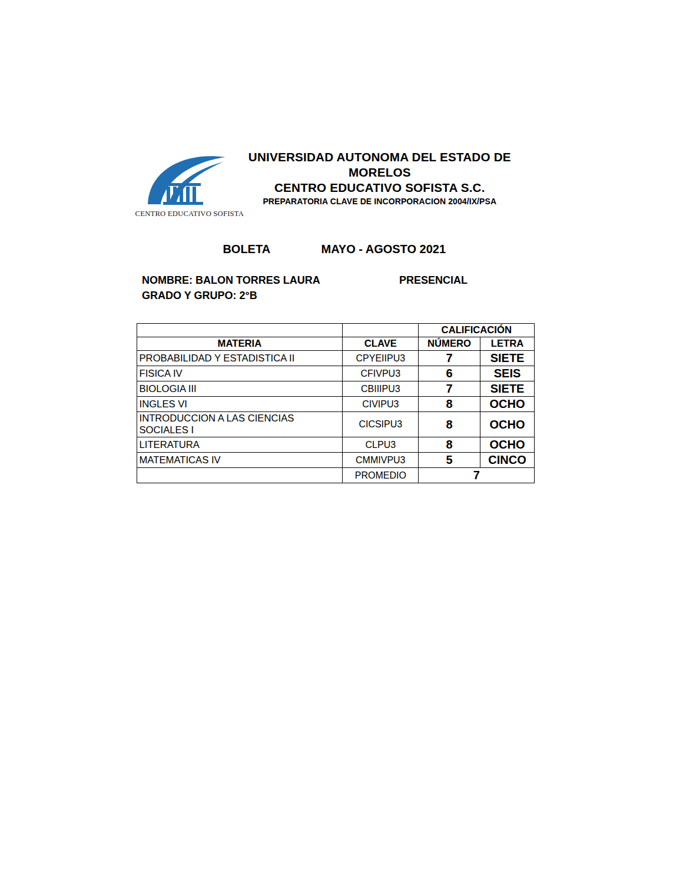CENTRO EDUCATIVO SOFISTA
UNIVERSIDAD AUTONOMA DEL ESTADO DE MORELOS
CENTRO EDUCATIVO SOFISTA S.C.
PREPARATORIA CLAVE DE INCORPORACION 2004/IX/PSA
BOLETA MAYO - AGOSTO 2021
NOMBRE: BALON TORRES LAURA
PRESENCIAL
GRADO Y GRUPO: 2°B
| | | CALIFICACIÓN |
| MATERIA | CLAVE | NÚMERO | LETRA |
| PROBABILIDAD Y ESTADISTICA II | CPYEIIPU3 | 7 | SIETE |
| FISICA IV | CFIVPU3 | 6 | SEIS |
| BIOLOGIA III | CBIIIPU3 | 7 | SIETE |
| INGLES VI | CIVIPU3 | 8 | OCHO |
| INTRODUCCION A LAS CIENCIAS SOCIALES I | CICSIPU3 | 8 | OCHO |
| LITERATURA | CLPU3 | 8 | OCHO |
| MATEMATICAS IV | CMMIVPU3 | 5 | CINCO |
| | PROMEDIO | 7 |